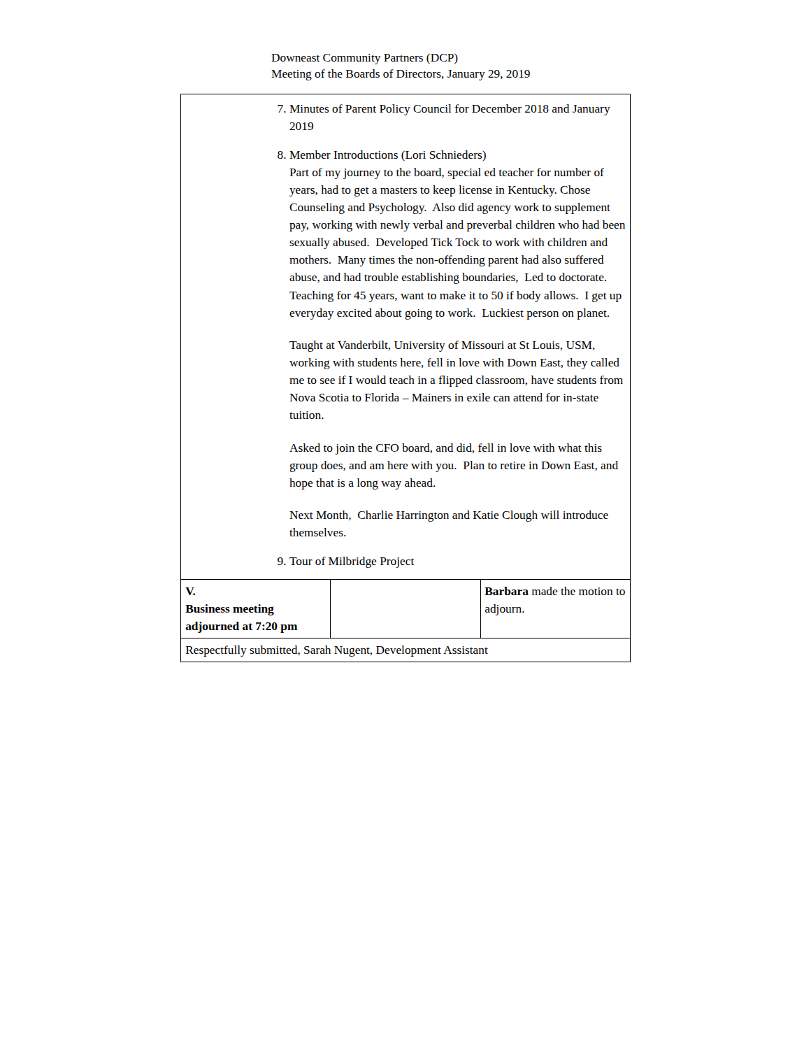Downeast Community Partners (DCP)
Meeting of the Boards of Directors, January 29, 2019
| Minutes of Parent Policy Council for December 2018 and January 2019 Member Introductions (Lori Schnieders) Part of my journey to the board, special ed teacher for number of years, had to get a masters to keep license in Kentucky. Chose Counseling and Psychology. Also did agency work to supplement pay, working with newly verbal and preverbal children who had been sexually abused. Developed Tick Tock to work with children and mothers. Many times the non-offending parent had also suffered abuse, and had trouble establishing boundaries, Led to doctorate. Teaching for 45 years, want to make it to 50 if body allows. I get up everyday excited about going to work. Luckiest person on planet. Taught at Vanderbilt, University of Missouri at St Louis, USM, working with students here, fell in love with Down East, they called me to see if I would teach in a flipped classroom, have students from Nova Scotia to Florida – Mainers in exile can attend for in-state tuition. Asked to join the CFO board, and did, fell in love with what this group does, and am here with you. Plan to retire in Down East, and hope that is a long way ahead. Next Month, Charlie Harrington and Katie Clough will introduce themselves. Tour of Milbridge Project |
| V. Business meeting adjourned at 7:20 pm | | Barbara made the motion to adjourn. |
| Respectfully submitted, Sarah Nugent, Development Assistant |